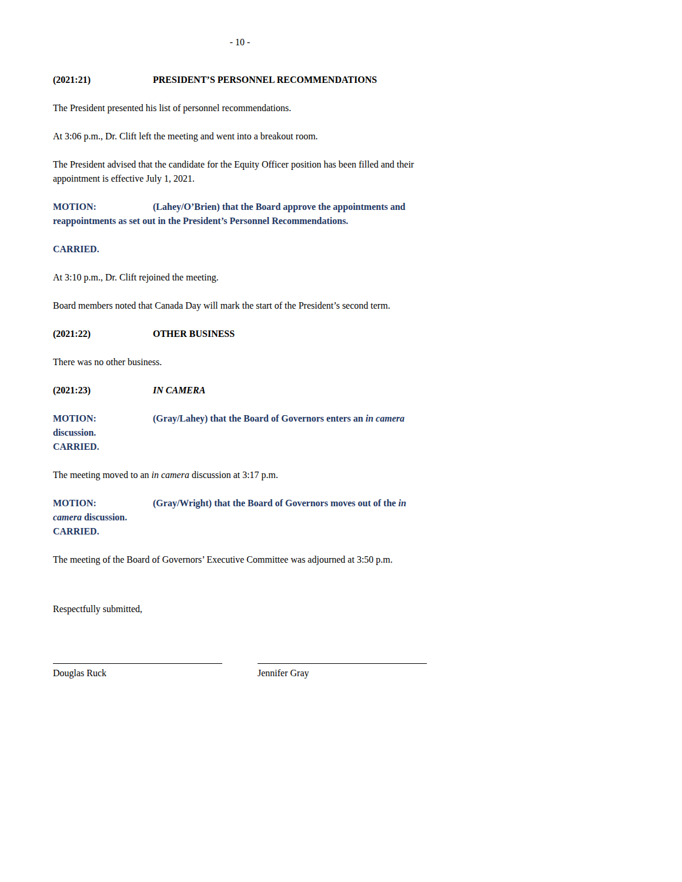- 10 -
(2021:21) President’s Personnel Recommendations
The President presented his list of personnel recommendations.
At 3:06 p.m., Dr. Clift left the meeting and went into a breakout room.
The President advised that the candidate for the Equity Officer position has been filled and their appointment is effective July 1, 2021.
MOTION:(Lahey/O’Brien) that the Board approve the appointments and reappointments as set out in the President’s Personnel Recommendations.
CARRIED.
At 3:10 p.m., Dr. Clift rejoined the meeting.
Board members noted that Canada Day will mark the start of the President’s second term.
(2021:22) Other Business
There was no other business.
(2021:23) In Camera
MOTION:(Gray/Lahey) that the Board of Governors enters an in camera discussion.
CARRIED.
The meeting moved to an in camera discussion at 3:17 p.m.
MOTION:(Gray/Wright) that the Board of Governors moves out of the in camera discussion.
CARRIED.
The meeting of the Board of Governors’ Executive Committee was adjourned at 3:50 p.m.
Respectfully submitted,
Douglas Ruck
Jennifer Gray